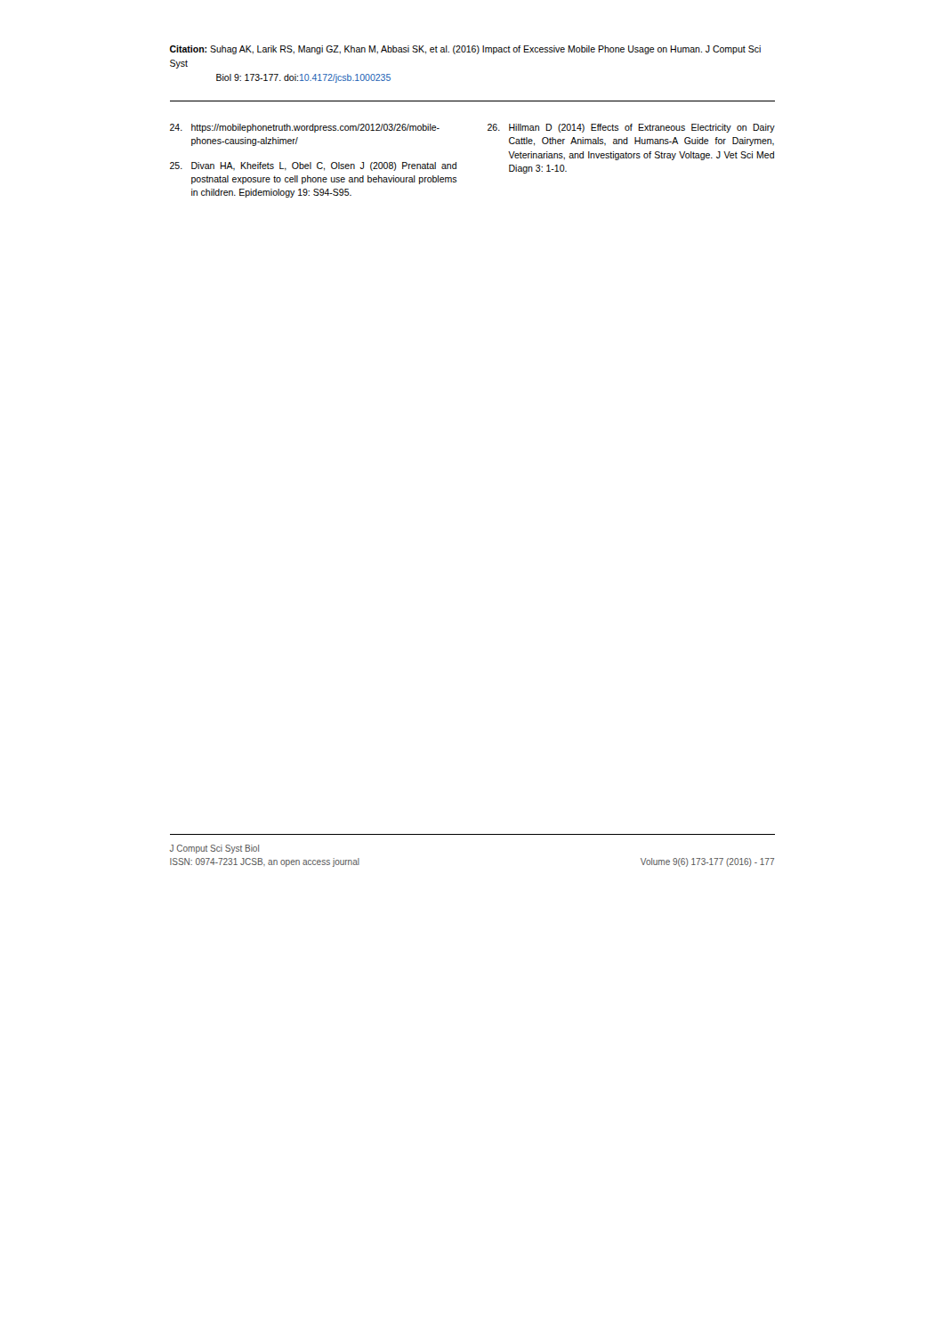Citation: Suhag AK, Larik RS, Mangi GZ, Khan M, Abbasi SK, et al. (2016) Impact of Excessive Mobile Phone Usage on Human. J Comput Sci Syst Biol 9: 173-177. doi:10.4172/jcsb.1000235
24. https://mobilephonetruth.wordpress.com/2012/03/26/mobile-phones-causing-alzhimer/
25. Divan HA, Kheifets L, Obel C, Olsen J (2008) Prenatal and postnatal exposure to cell phone use and behavioural problems in children. Epidemiology 19: S94-S95.
26. Hillman D (2014) Effects of Extraneous Electricity on Dairy Cattle, Other Animals, and Humans-A Guide for Dairymen, Veterinarians, and Investigators of Stray Voltage. J Vet Sci Med Diagn 3: 1-10.
J Comput Sci Syst Biol
ISSN: 0974-7231 JCSB, an open access journal
Volume 9(6) 173-177 (2016) - 177